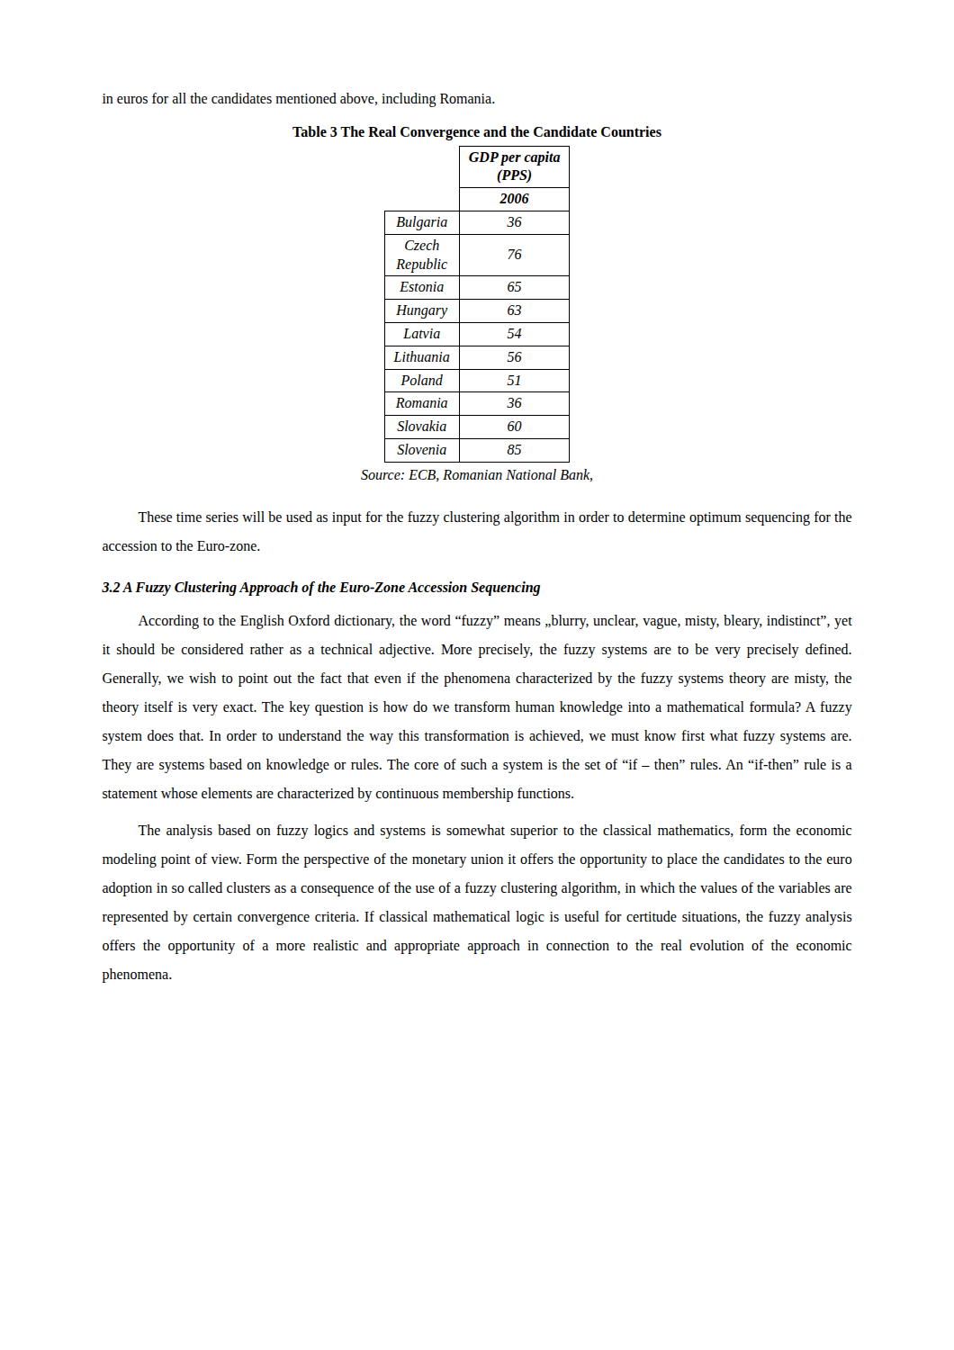in euros for all the candidates mentioned above, including Romania.
Table 3 The Real Convergence and the Candidate Countries
| | GDP per capita (PPS) |
| | 2006 |
| Bulgaria | 36 |
| Czech Republic | 76 |
| Estonia | 65 |
| Hungary | 63 |
| Latvia | 54 |
| Lithuania | 56 |
| Poland | 51 |
| Romania | 36 |
| Slovakia | 60 |
| Slovenia | 85 |
Source: ECB, Romanian National Bank,
These time series will be used as input for the fuzzy clustering algorithm in order to determine optimum sequencing for the accession to the Euro-zone.
3.2 A Fuzzy Clustering Approach of the Euro-Zone Accession Sequencing
According to the English Oxford dictionary, the word “fuzzy” means „blurry, unclear, vague, misty, bleary, indistinct”, yet it should be considered rather as a technical adjective. More precisely, the fuzzy systems are to be very precisely defined. Generally, we wish to point out the fact that even if the phenomena characterized by the fuzzy systems theory are misty, the theory itself is very exact. The key question is how do we transform human knowledge into a mathematical formula? A fuzzy system does that. In order to understand the way this transformation is achieved, we must know first what fuzzy systems are. They are systems based on knowledge or rules. The core of such a system is the set of “if – then” rules. An “if-then” rule is a statement whose elements are characterized by continuous membership functions.
The analysis based on fuzzy logics and systems is somewhat superior to the classical mathematics, form the economic modeling point of view. Form the perspective of the monetary union it offers the opportunity to place the candidates to the euro adoption in so called clusters as a consequence of the use of a fuzzy clustering algorithm, in which the values of the variables are represented by certain convergence criteria. If classical mathematical logic is useful for certitude situations, the fuzzy analysis offers the opportunity of a more realistic and appropriate approach in connection to the real evolution of the economic phenomena.